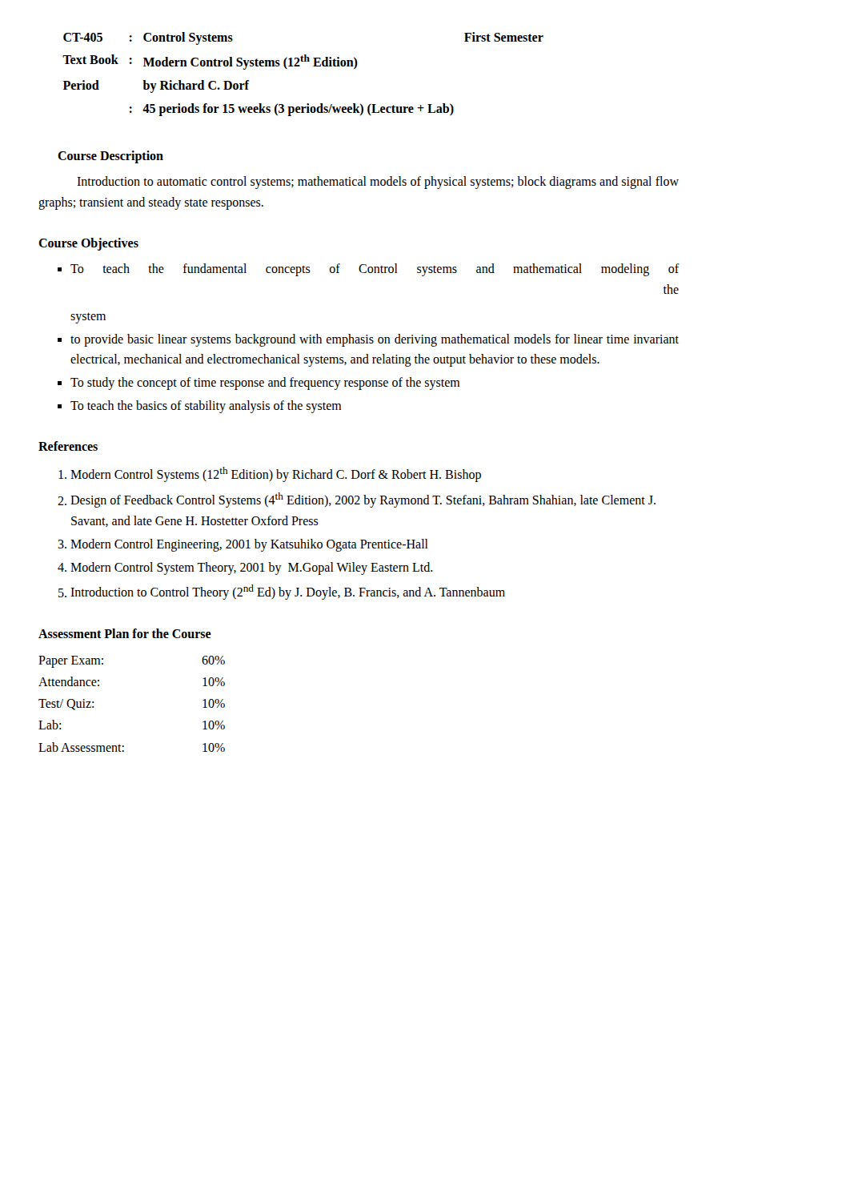| CT-405 | : | Control Systems | First Semester |
| Text Book | : | Modern Control Systems (12 th Edition) | |
| Period | | by Richard C. Dorf | |
| | : | 45 periods for 15 weeks (3 periods/week) (Lecture + Lab) | |
Course Description
Introduction to automatic control systems; mathematical models of physical systems; block diagrams and signal flow graphs; transient and steady state responses.
Course Objectives
To teach the fundamental concepts of Control systems and mathematical modeling of the system
to provide basic linear systems background with emphasis on deriving mathematical models for linear time invariant electrical, mechanical and electromechanical systems, and relating the output behavior to these models.
To study the concept of time response and frequency response of the system
To teach the basics of stability analysis of the system
References
Modern Control Systems (12th Edition) by Richard C. Dorf & Robert H. Bishop
Design of Feedback Control Systems (4th Edition), 2002 by Raymond T. Stefani, Bahram Shahian, late Clement J. Savant, and late Gene H. Hostetter Oxford Press
Modern Control Engineering, 2001 by Katsuhiko Ogata Prentice-Hall
Modern Control System Theory, 2001 by M.Gopal Wiley Eastern Ltd.
Introduction to Control Theory (2nd Ed) by J. Doyle, B. Francis, and A. Tannenbaum
Assessment Plan for the Course
| Paper Exam: | 60% |
| Attendance: | 10% |
| Test/ Quiz: | 10% |
| Lab: | 10% |
| Lab Assessment: | 10% |